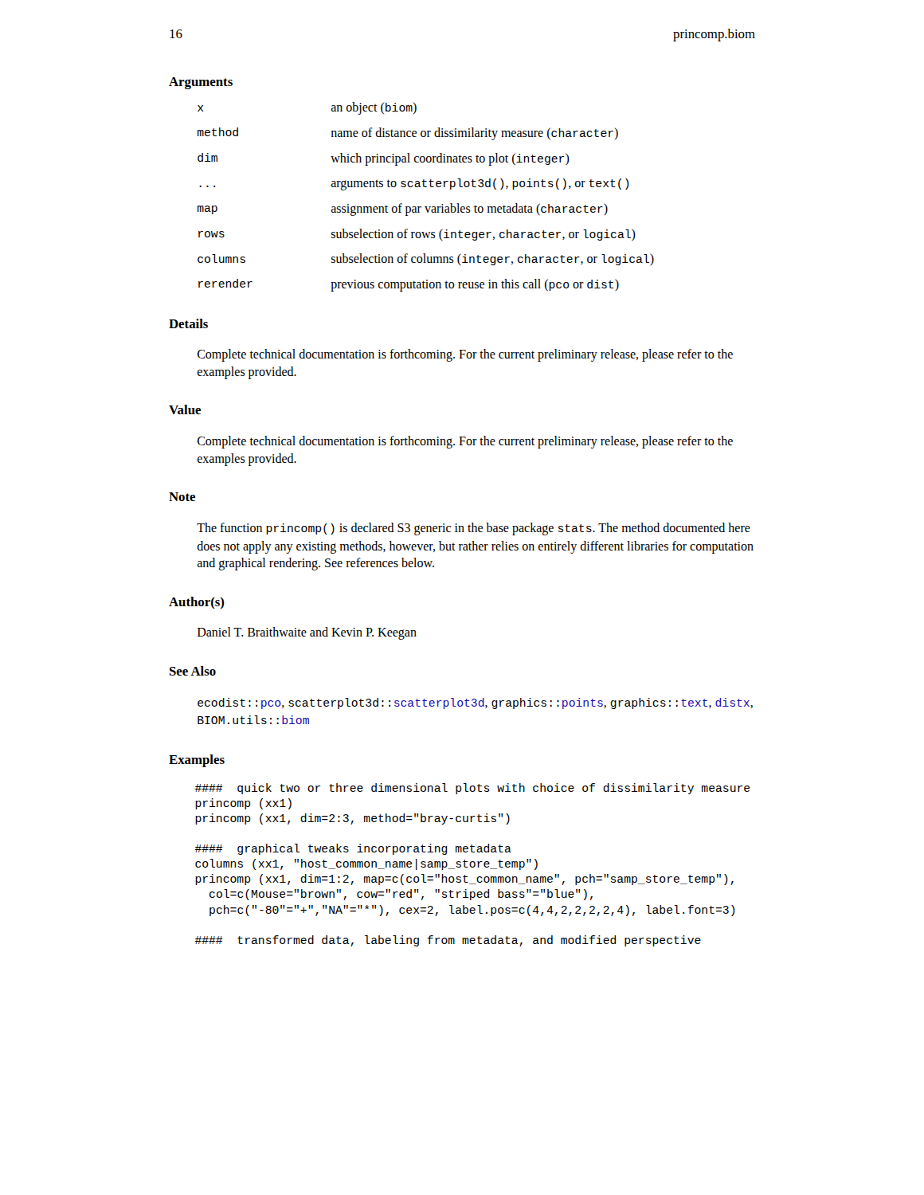16 princomp.biom
Arguments
x
an object (biom)
method
name of distance or dissimilarity measure (character)
dim
which principal coordinates to plot (integer)
...
arguments to scatterplot3d(), points(), or text()
map
assignment of par variables to metadata (character)
rows
subselection of rows (integer, character, or logical)
columns
subselection of columns (integer, character, or logical)
rerender
previous computation to reuse in this call (pco or dist)
Details
Complete technical documentation is forthcoming. For the current preliminary release, please refer to the examples provided.
Value
Complete technical documentation is forthcoming. For the current preliminary release, please refer to the examples provided.
Note
The function princomp() is declared S3 generic in the base package stats. The method documented here does not apply any existing methods, however, but rather relies on entirely different libraries for computation and graphical rendering. See references below.
Author(s)
Daniel T. Braithwaite and Kevin P. Keegan
See Also
ecodist::pco, scatterplot3d::scatterplot3d, graphics::points, graphics::text, distx, BIOM.utils::biom
Examples
####  quick two or three dimensional plots with choice of dissimilarity measure
princomp (xx1)
princomp (xx1, dim=2:3, method="bray-curtis")

####  graphical tweaks incorporating metadata
columns (xx1, "host_common_name|samp_store_temp")
princomp (xx1, dim=1:2, map=c(col="host_common_name", pch="samp_store_temp"),
  col=c(Mouse="brown", cow="red", "striped bass"="blue"),
  pch=c("-80"="+","NA"="*"), cex=2, label.pos=c(4,4,2,2,2,2,4), label.font=3)

####  transformed data, labeling from metadata, and modified perspective